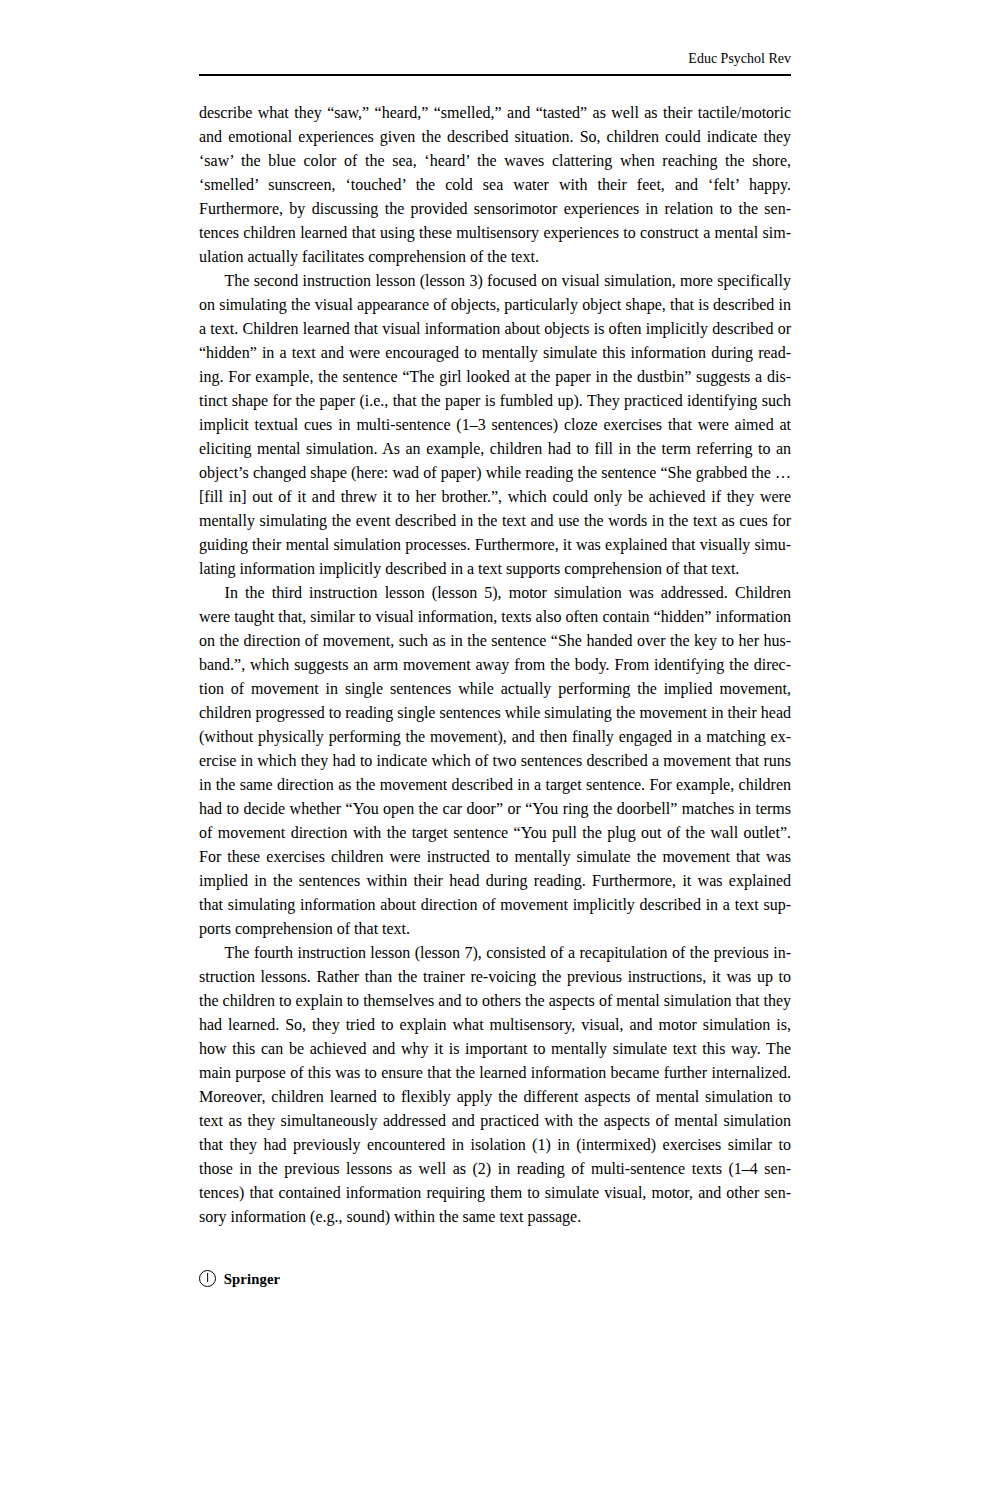Educ Psychol Rev
describe what they “saw,” “heard,” “smelled,” and “tasted” as well as their tactile/motoric and emotional experiences given the described situation. So, children could indicate they ‘saw’ the blue color of the sea, ‘heard’ the waves clattering when reaching the shore, ‘smelled’ sunscreen, ‘touched’ the cold sea water with their feet, and ‘felt’ happy. Furthermore, by discussing the provided sensorimotor experiences in relation to the sentences children learned that using these multisensory experiences to construct a mental simulation actually facilitates comprehension of the text.
The second instruction lesson (lesson 3) focused on visual simulation, more specifically on simulating the visual appearance of objects, particularly object shape, that is described in a text. Children learned that visual information about objects is often implicitly described or “hidden” in a text and were encouraged to mentally simulate this information during reading. For example, the sentence “The girl looked at the paper in the dustbin” suggests a distinct shape for the paper (i.e., that the paper is fumbled up). They practiced identifying such implicit textual cues in multi-sentence (1–3 sentences) cloze exercises that were aimed at eliciting mental simulation. As an example, children had to fill in the term referring to an object’s changed shape (here: wad of paper) while reading the sentence “She grabbed the …[fill in] out of it and threw it to her brother.”, which could only be achieved if they were mentally simulating the event described in the text and use the words in the text as cues for guiding their mental simulation processes. Furthermore, it was explained that visually simulating information implicitly described in a text supports comprehension of that text.
In the third instruction lesson (lesson 5), motor simulation was addressed. Children were taught that, similar to visual information, texts also often contain “hidden” information on the direction of movement, such as in the sentence “She handed over the key to her husband.”, which suggests an arm movement away from the body. From identifying the direction of movement in single sentences while actually performing the implied movement, children progressed to reading single sentences while simulating the movement in their head (without physically performing the movement), and then finally engaged in a matching exercise in which they had to indicate which of two sentences described a movement that runs in the same direction as the movement described in a target sentence. For example, children had to decide whether “You open the car door” or “You ring the doorbell” matches in terms of movement direction with the target sentence “You pull the plug out of the wall outlet”. For these exercises children were instructed to mentally simulate the movement that was implied in the sentences within their head during reading. Furthermore, it was explained that simulating information about direction of movement implicitly described in a text supports comprehension of that text.
The fourth instruction lesson (lesson 7), consisted of a recapitulation of the previous instruction lessons. Rather than the trainer re-voicing the previous instructions, it was up to the children to explain to themselves and to others the aspects of mental simulation that they had learned. So, they tried to explain what multisensory, visual, and motor simulation is, how this can be achieved and why it is important to mentally simulate text this way. The main purpose of this was to ensure that the learned information became further internalized. Moreover, children learned to flexibly apply the different aspects of mental simulation to text as they simultaneously addressed and practiced with the aspects of mental simulation that they had previously encountered in isolation (1) in (intermixed) exercises similar to those in the previous lessons as well as (2) in reading of multi-sentence texts (1–4 sentences) that contained information requiring them to simulate visual, motor, and other sensory information (e.g., sound) within the same text passage.
Springer